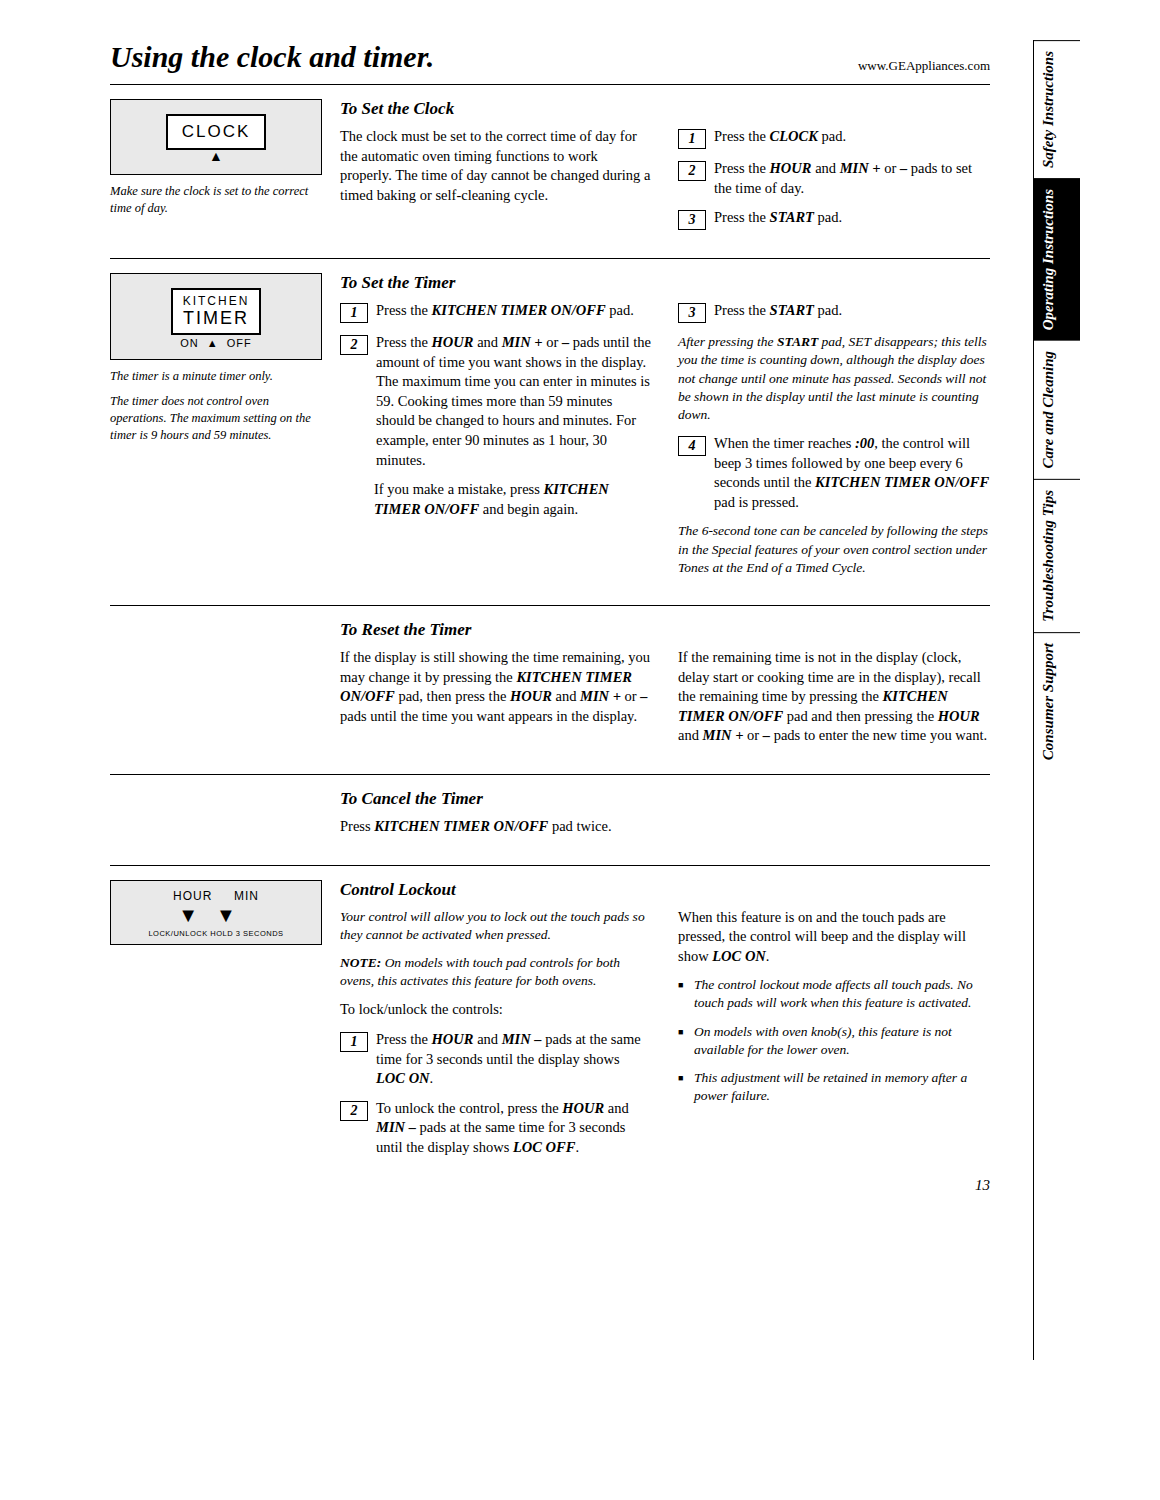Safety Instructions
Operating Instructions
Care and Cleaning
Troubleshooting Tips
Consumer Support
Using the clock and timer.
www.GEAppliances.com
CLOCK
▲
Make sure the clock is set to the correct time of day.
To Set the Clock
The clock must be set to the correct time of day for the automatic oven timing functions to work properly. The time of day cannot be changed during a timed baking or self-cleaning cycle.
1 Press the CLOCK pad.
2 Press the HOUR and MIN + or – pads to set the time of day.
3 Press the START pad.
KITCHEN
TIMER
ON ▲ OFF
The timer is a minute timer only.
The timer does not control oven operations. The maximum setting on the timer is 9 hours and 59 minutes.
To Set the Timer
1 Press the KITCHEN TIMER ON/OFF pad.
2 Press the HOUR and MIN + or – pads until the amount of time you want shows in the display. The maximum time you can enter in minutes is 59. Cooking times more than 59 minutes should be changed to hours and minutes. For example, enter 90 minutes as 1 hour, 30 minutes.
If you make a mistake, press KITCHEN TIMER ON/OFF and begin again.
3 Press the START pad.
After pressing the START pad, SET disappears; this tells you the time is counting down, although the display does not change until one minute has passed. Seconds will not be shown in the display until the last minute is counting down.
4 When the timer reaches :00, the control will beep 3 times followed by one beep every 6 seconds until the KITCHEN TIMER ON/OFF pad is pressed.
The 6-second tone can be canceled by following the steps in the Special features of your oven control section under Tones at the End of a Timed Cycle.
To Reset the Timer
If the display is still showing the time remaining, you may change it by pressing the KITCHEN TIMER ON/OFF pad, then press the HOUR and MIN + or – pads until the time you want appears in the display.
If the remaining time is not in the display (clock, delay start or cooking time are in the display), recall the remaining time by pressing the KITCHEN TIMER ON/OFF pad and then pressing the HOUR and MIN + or – pads to enter the new time you want.
To Cancel the Timer
Press KITCHEN TIMER ON/OFF pad twice.
HOUR MIN
▼▼
LOCK/UNLOCK HOLD 3 SECONDS
Control Lockout
Your control will allow you to lock out the touch pads so they cannot be activated when pressed.
NOTE: On models with touch pad controls for both ovens, this activates this feature for both ovens.
To lock/unlock the controls:
1 Press the HOUR and MIN – pads at the same time for 3 seconds until the display shows LOC ON.
2 To unlock the control, press the HOUR and MIN – pads at the same time for 3 seconds until the display shows LOC OFF.
When this feature is on and the touch pads are pressed, the control will beep and the display will show LOC ON.
The control lockout mode affects all touch pads. No touch pads will work when this feature is activated.
On models with oven knob(s), this feature is not available for the lower oven.
This adjustment will be retained in memory after a power failure.
13